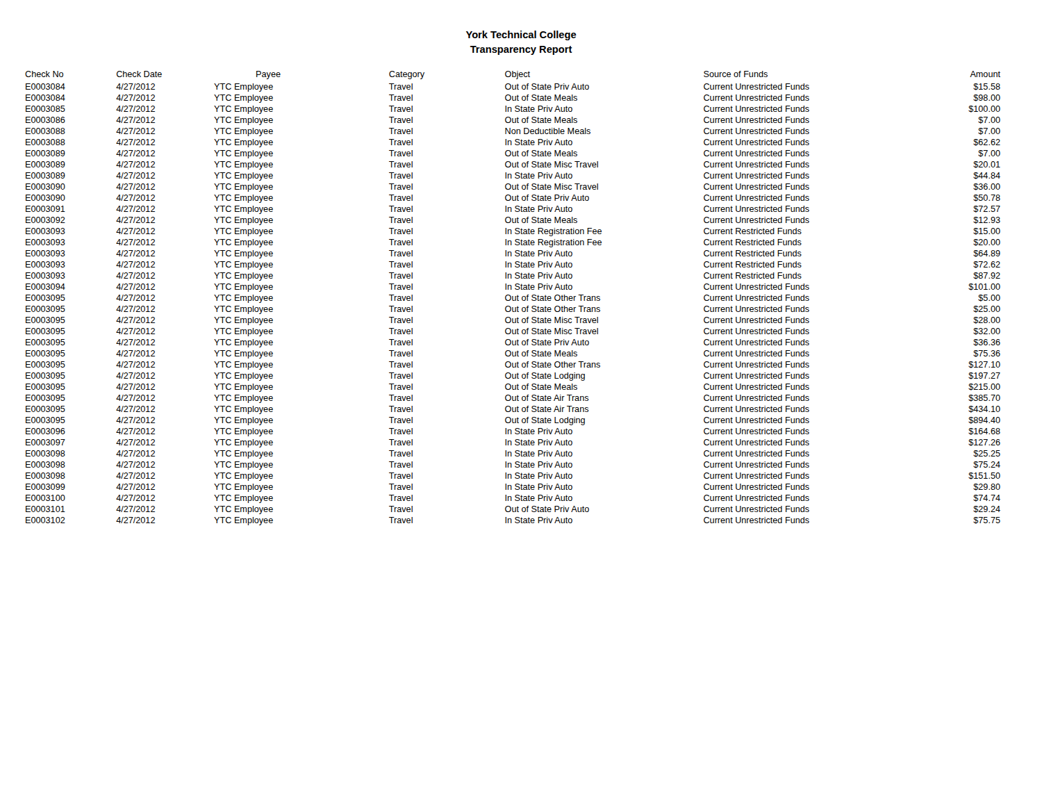York Technical College
Transparency Report
| Check No | Check Date | Payee | Category | Object | Source of Funds | Amount |
| --- | --- | --- | --- | --- | --- | --- |
| E0003084 | 4/27/2012 | YTC Employee | Travel | Out of State Priv Auto | Current Unrestricted Funds | $15.58 |
| E0003084 | 4/27/2012 | YTC Employee | Travel | Out of State Meals | Current Unrestricted Funds | $98.00 |
| E0003085 | 4/27/2012 | YTC Employee | Travel | In State Priv Auto | Current Unrestricted Funds | $100.00 |
| E0003086 | 4/27/2012 | YTC Employee | Travel | Out of State Meals | Current Unrestricted Funds | $7.00 |
| E0003088 | 4/27/2012 | YTC Employee | Travel | Non Deductible Meals | Current Unrestricted Funds | $7.00 |
| E0003088 | 4/27/2012 | YTC Employee | Travel | In State Priv Auto | Current Unrestricted Funds | $62.62 |
| E0003089 | 4/27/2012 | YTC Employee | Travel | Out of State Meals | Current Unrestricted Funds | $7.00 |
| E0003089 | 4/27/2012 | YTC Employee | Travel | Out of State Misc Travel | Current Unrestricted Funds | $20.01 |
| E0003089 | 4/27/2012 | YTC Employee | Travel | In State Priv Auto | Current Unrestricted Funds | $44.84 |
| E0003090 | 4/27/2012 | YTC Employee | Travel | Out of State Misc Travel | Current Unrestricted Funds | $36.00 |
| E0003090 | 4/27/2012 | YTC Employee | Travel | Out of State Priv Auto | Current Unrestricted Funds | $50.78 |
| E0003091 | 4/27/2012 | YTC Employee | Travel | In State Priv Auto | Current Unrestricted Funds | $72.57 |
| E0003092 | 4/27/2012 | YTC Employee | Travel | Out of State Meals | Current Unrestricted Funds | $12.93 |
| E0003093 | 4/27/2012 | YTC Employee | Travel | In State Registration Fee | Current Restricted Funds | $15.00 |
| E0003093 | 4/27/2012 | YTC Employee | Travel | In State Registration Fee | Current Restricted Funds | $20.00 |
| E0003093 | 4/27/2012 | YTC Employee | Travel | In State Priv Auto | Current Restricted Funds | $64.89 |
| E0003093 | 4/27/2012 | YTC Employee | Travel | In State Priv Auto | Current Restricted Funds | $72.62 |
| E0003093 | 4/27/2012 | YTC Employee | Travel | In State Priv Auto | Current Restricted Funds | $87.92 |
| E0003094 | 4/27/2012 | YTC Employee | Travel | In State Priv Auto | Current Unrestricted Funds | $101.00 |
| E0003095 | 4/27/2012 | YTC Employee | Travel | Out of State Other Trans | Current Unrestricted Funds | $5.00 |
| E0003095 | 4/27/2012 | YTC Employee | Travel | Out of State Other Trans | Current Unrestricted Funds | $25.00 |
| E0003095 | 4/27/2012 | YTC Employee | Travel | Out of State Misc Travel | Current Unrestricted Funds | $28.00 |
| E0003095 | 4/27/2012 | YTC Employee | Travel | Out of State Misc Travel | Current Unrestricted Funds | $32.00 |
| E0003095 | 4/27/2012 | YTC Employee | Travel | Out of State Priv Auto | Current Unrestricted Funds | $36.36 |
| E0003095 | 4/27/2012 | YTC Employee | Travel | Out of State Meals | Current Unrestricted Funds | $75.36 |
| E0003095 | 4/27/2012 | YTC Employee | Travel | Out of State Other Trans | Current Unrestricted Funds | $127.10 |
| E0003095 | 4/27/2012 | YTC Employee | Travel | Out of State Lodging | Current Unrestricted Funds | $197.27 |
| E0003095 | 4/27/2012 | YTC Employee | Travel | Out of State Meals | Current Unrestricted Funds | $215.00 |
| E0003095 | 4/27/2012 | YTC Employee | Travel | Out of State Air Trans | Current Unrestricted Funds | $385.70 |
| E0003095 | 4/27/2012 | YTC Employee | Travel | Out of State Air Trans | Current Unrestricted Funds | $434.10 |
| E0003095 | 4/27/2012 | YTC Employee | Travel | Out of State Lodging | Current Unrestricted Funds | $894.40 |
| E0003096 | 4/27/2012 | YTC Employee | Travel | In State Priv Auto | Current Unrestricted Funds | $164.68 |
| E0003097 | 4/27/2012 | YTC Employee | Travel | In State Priv Auto | Current Unrestricted Funds | $127.26 |
| E0003098 | 4/27/2012 | YTC Employee | Travel | In State Priv Auto | Current Unrestricted Funds | $25.25 |
| E0003098 | 4/27/2012 | YTC Employee | Travel | In State Priv Auto | Current Unrestricted Funds | $75.24 |
| E0003098 | 4/27/2012 | YTC Employee | Travel | In State Priv Auto | Current Unrestricted Funds | $151.50 |
| E0003099 | 4/27/2012 | YTC Employee | Travel | In State Priv Auto | Current Unrestricted Funds | $29.80 |
| E0003100 | 4/27/2012 | YTC Employee | Travel | In State Priv Auto | Current Unrestricted Funds | $74.74 |
| E0003101 | 4/27/2012 | YTC Employee | Travel | Out of State Priv Auto | Current Unrestricted Funds | $29.24 |
| E0003102 | 4/27/2012 | YTC Employee | Travel | In State Priv Auto | Current Unrestricted Funds | $75.75 |